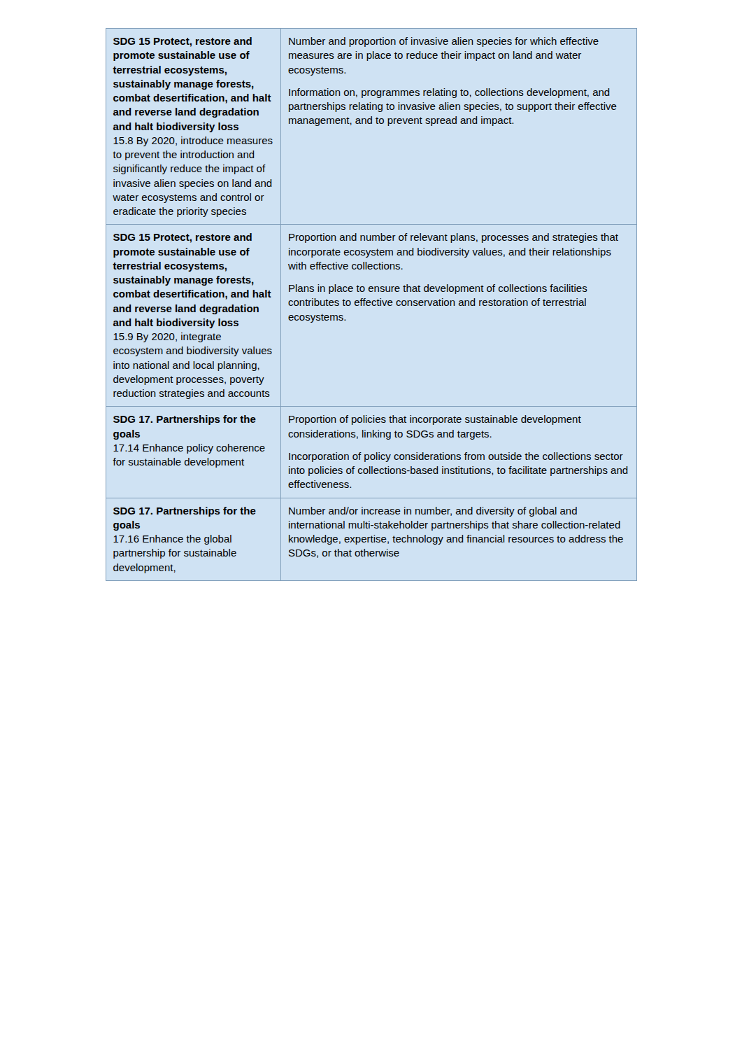| SDG 15 Protect, restore and promote sustainable use of terrestrial ecosystems, sustainably manage forests, combat desertification, and halt and reverse land degradation and halt biodiversity loss 15.8 By 2020, introduce measures to prevent the introduction and significantly reduce the impact of invasive alien species on land and water ecosystems and control or eradicate the priority species | Number and proportion of invasive alien species for which effective measures are in place to reduce their impact on land and water ecosystems. Information on, programmes relating to, collections development, and partnerships relating to invasive alien species, to support their effective management, and to prevent spread and impact. |
| SDG 15 Protect, restore and promote sustainable use of terrestrial ecosystems, sustainably manage forests, combat desertification, and halt and reverse land degradation and halt biodiversity loss 15.9 By 2020, integrate ecosystem and biodiversity values into national and local planning, development processes, poverty reduction strategies and accounts | Proportion and number of relevant plans, processes and strategies that incorporate ecosystem and biodiversity values, and their relationships with effective collections. Plans in place to ensure that development of collections facilities contributes to effective conservation and restoration of terrestrial ecosystems. |
| SDG 17. Partnerships for the goals 17.14 Enhance policy coherence for sustainable development | Proportion of policies that incorporate sustainable development considerations, linking to SDGs and targets. Incorporation of policy considerations from outside the collections sector into policies of collections-based institutions, to facilitate partnerships and effectiveness. |
| SDG 17. Partnerships for the goals 17.16 Enhance the global partnership for sustainable development, | Number and/or increase in number, and diversity of global and international multi-stakeholder partnerships that share collection-related knowledge, expertise, technology and financial resources to address the SDGs, or that otherwise |